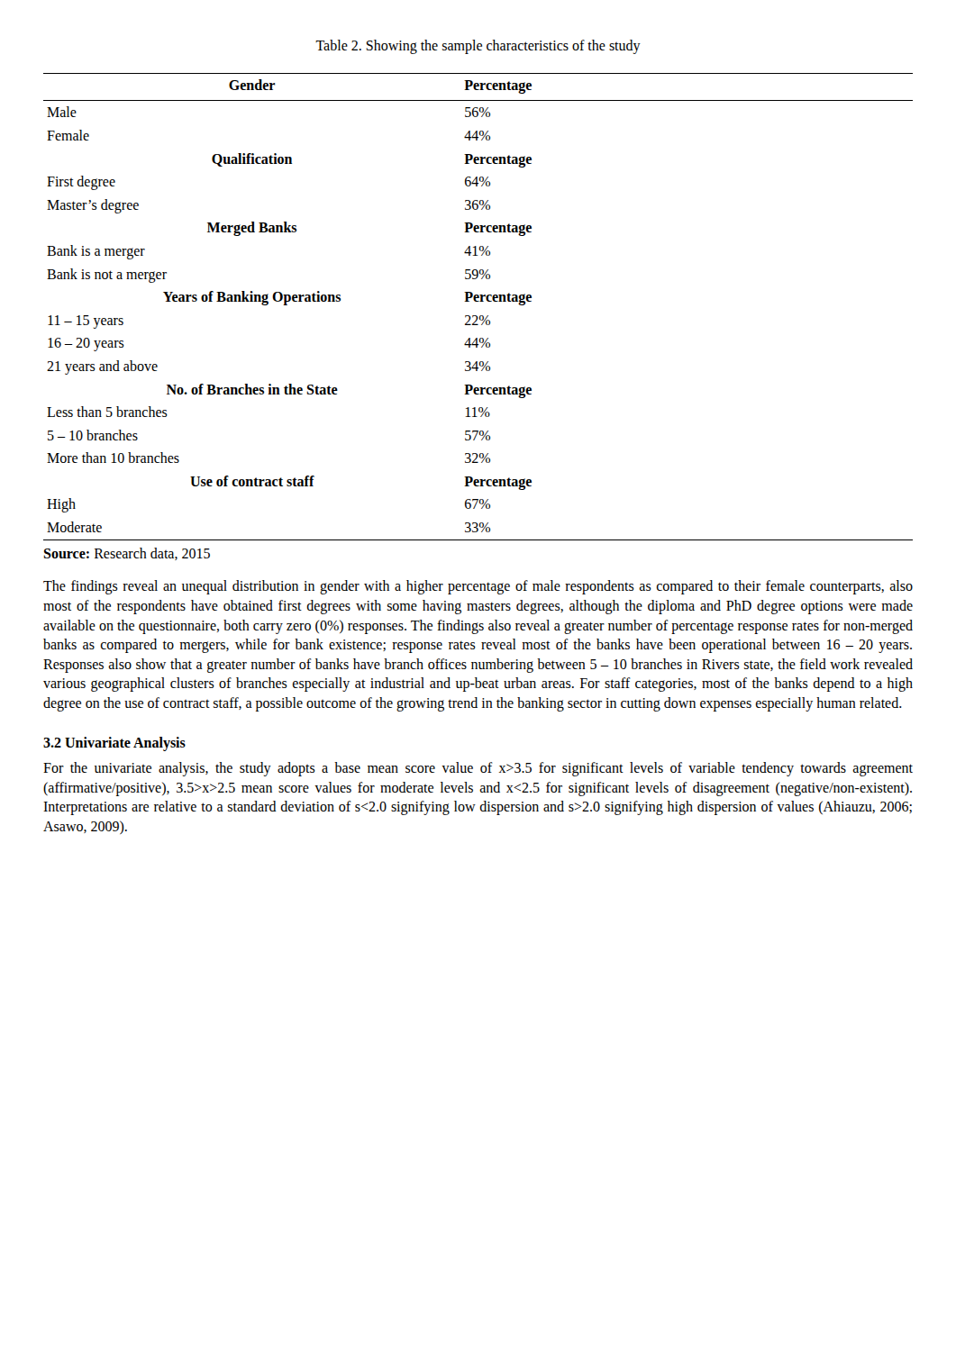Table 2. Showing the sample characteristics of the study
| Gender | Percentage |
| Male | 56% |
| Female | 44% |
| Qualification | Percentage |
| First degree | 64% |
| Master’s degree | 36% |
| Merged Banks | Percentage |
| Bank is a merger | 41% |
| Bank is not a merger | 59% |
| Years of Banking Operations | Percentage |
| 11 – 15 years | 22% |
| 16 – 20 years | 44% |
| 21 years and above | 34% |
| No. of Branches in the State | Percentage |
| Less than 5 branches | 11% |
| 5 – 10 branches | 57% |
| More than 10 branches | 32% |
| Use of contract staff | Percentage |
| High | 67% |
| Moderate | 33% |
Source: Research data, 2015
The findings reveal an unequal distribution in gender with a higher percentage of male respondents as compared to their female counterparts, also most of the respondents have obtained first degrees with some having masters degrees, although the diploma and PhD degree options were made available on the questionnaire, both carry zero (0%) responses. The findings also reveal a greater number of percentage response rates for non-merged banks as compared to mergers, while for bank existence; response rates reveal most of the banks have been operational between 16 – 20 years. Responses also show that a greater number of banks have branch offices numbering between 5 – 10 branches in Rivers state, the field work revealed various geographical clusters of branches especially at industrial and up-beat urban areas. For staff categories, most of the banks depend to a high degree on the use of contract staff, a possible outcome of the growing trend in the banking sector in cutting down expenses especially human related.
3.2 Univariate Analysis
For the univariate analysis, the study adopts a base mean score value of x>3.5 for significant levels of variable tendency towards agreement (affirmative/positive), 3.5>x>2.5 mean score values for moderate levels and x<2.5 for significant levels of disagreement (negative/non-existent). Interpretations are relative to a standard deviation of s<2.0 signifying low dispersion and s>2.0 signifying high dispersion of values (Ahiauzu, 2006; Asawo, 2009).